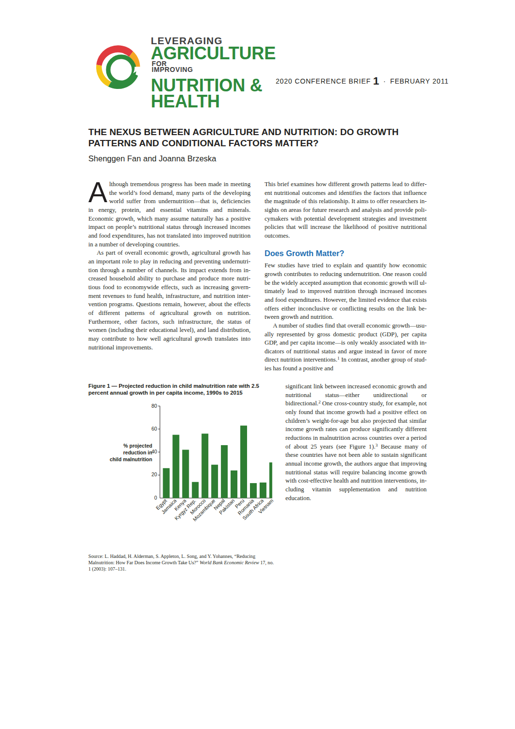LEVERAGING
AGRICULTUREFOR IMPROVING
NUTRITION & HEALTH
2020 CONFERENCE BRIEF 1 · FEBRUARY 2011
The Nexus between Agriculture and Nutrition: Do Growth Patterns and Conditional Factors Matter?
Shenggen Fan and Joanna Brzeska
Although tremendous progress has been made in meeting the world’s food demand, many parts of the developing world suffer from undernutrition—that is, deficiencies in energy, protein, and essential vitamins and minerals. Economic growth, which many assume naturally has a positive impact on people’s nutritional status through increased incomes and food expenditures, has not translated into improved nutrition in a number of developing countries.
As part of overall economic growth, agricultural growth has an important role to play in reducing and preventing undernutrition through a number of channels. Its impact extends from increased household ability to purchase and produce more nutritious food to economywide effects, such as increasing government revenues to fund health, infrastructure, and nutrition intervention programs. Questions remain, however, about the effects of different patterns of agricultural growth on nutrition. Furthermore, other factors, such infrastructure, the status of women (including their educational level), and land distribution, may contribute to how well agricultural growth translates into nutritional improvements.
This brief examines how different growth patterns lead to different nutritional outcomes and identifies the factors that influence the magnitude of this relationship. It aims to offer researchers insights on areas for future research and analysis and provide policymakers with potential development strategies and investment policies that will increase the likelihood of positive nutritional outcomes.
Does Growth Matter?
Few studies have tried to explain and quantify how economic growth contributes to reducing undernutrition. One reason could be the widely accepted assumption that economic growth will ultimately lead to improved nutrition through increased incomes and food expenditures. However, the limited evidence that exists offers either inconclusive or conflicting results on the link between growth and nutrition.
A number of studies find that overall economic growth—usually represented by gross domestic product (GDP), per capita GDP, and per capita income—is only weakly associated with indicators of nutritional status and argue instead in favor of more direct nutrition interventions.1 In contrast, another group of studies has found a positive and
Figure 1 — Projected reduction in child malnutrition rate with 2.5 percent annual growth in per capita income, 1990s to 2015
80 60 40 20 0 % projected reduction in child malnutrition Egypt Jamaica Kenya Kyrgyz Rep. Morocco Mozambique Nepal Pakistan Peru Romania South Africa Vietnam
Source: L. Haddad, H. Alderman, S. Appleton, L. Song, and Y. Yohannes, “Reducing Malnutrition: How Far Does Income Growth Take Us?” World Bank Economic Review 17, no. 1 (2003): 107–131.
significant link between increased economic growth and nutritional status—either unidirectional or bidirectional.2 One cross-country study, for example, not only found that income growth had a positive effect on children’s weight-for-age but also projected that similar income growth rates can produce significantly different reductions in malnutrition across countries over a period of about 25 years (see Figure 1).3 Because many of these countries have not been able to sustain significant annual income growth, the authors argue that improving nutritional status will require balancing income growth with cost-effective health and nutrition interventions, including vitamin supplementation and nutrition education.